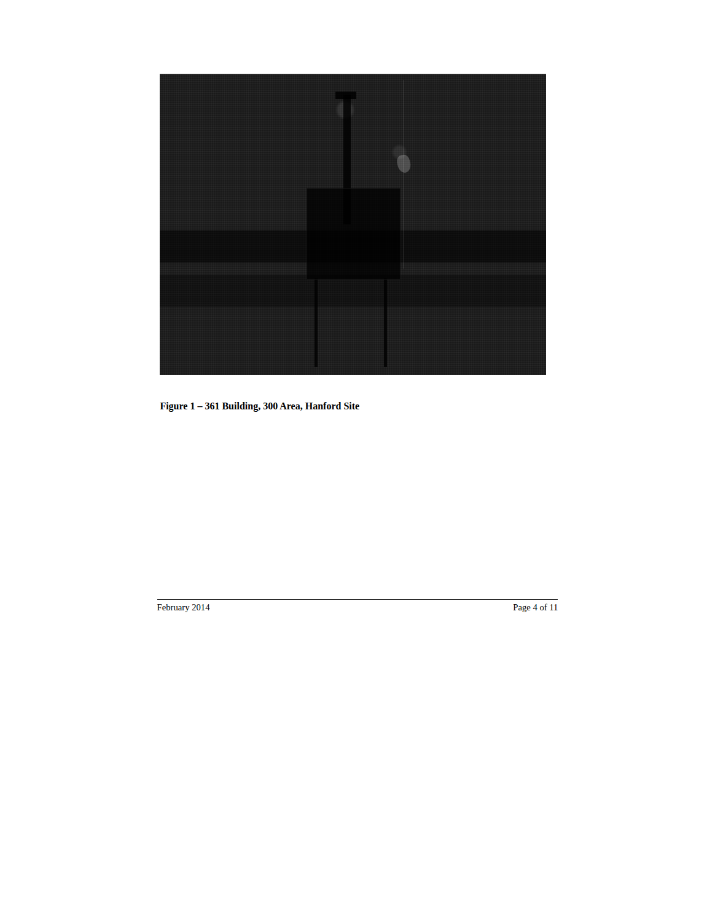Figure 1 – 361 Building, 300 Area, Hanford Site
February 2014
Page 4 of 11